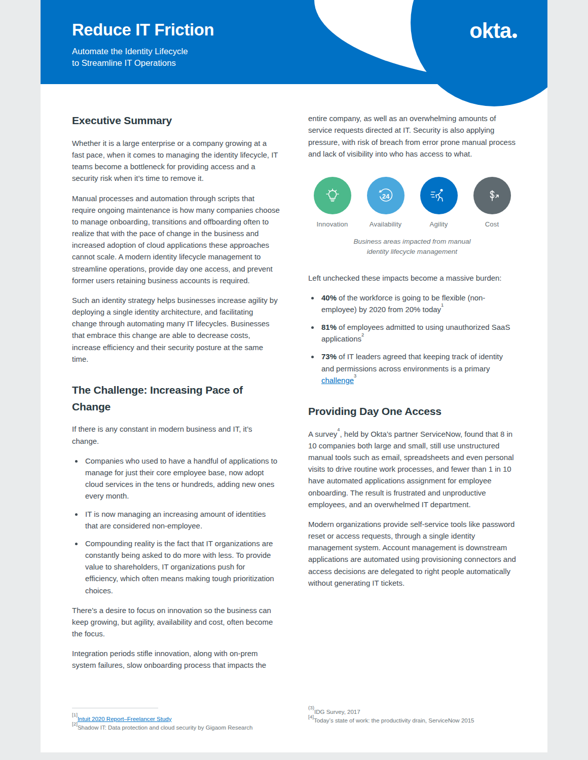okta
Reduce IT Friction
Automate the Identity Lifecycle
to Streamline IT Operations
Executive Summary
Whether it is a large enterprise or a company growing at a fast pace, when it comes to managing the identity lifecycle, IT teams become a bottleneck for providing access and a security risk when it’s time to remove it.
Manual processes and automation through scripts that require ongoing maintenance is how many companies choose to manage onboarding, transitions and offboarding often to realize that with the pace of change in the business and increased adoption of cloud applications these approaches cannot scale. A modern identity lifecycle management to streamline operations, provide day one access, and prevent former users retaining business accounts is required.
Such an identity strategy helps businesses increase agility by deploying a single identity architecture, and facilitating change through automating many IT lifecycles. Businesses that embrace this change are able to decrease costs, increase efficiency and their security posture at the same time.
The Challenge: Increasing Pace of Change
If there is any constant in modern business and IT, it’s change.
Companies who used to have a handful of applications to manage for just their core employee base, now adopt cloud services in the tens or hundreds, adding new ones every month.
IT is now managing an increasing amount of identities that are considered non-employee.
Compounding reality is the fact that IT organizations are constantly being asked to do more with less. To provide value to shareholders, IT organizations push for efficiency, which often means making tough prioritization choices.
There’s a desire to focus on innovation so the business can keep growing, but agility, availability and cost, often become the focus.
Integration periods stifle innovation, along with on-prem system failures, slow onboarding process that impacts the
entire company, as well as an overwhelming amounts of service requests directed at IT. Security is also applying pressure, with risk of breach from error prone manual process and lack of visibility into who has access to what.
Innovation
24
Availability
Agility
Cost
Business areas impacted from manual
identity lifecycle management
Left unchecked these impacts become a massive burden:
40% of the workforce is going to be flexible (non-employee) by 2020 from 20% today1
81% of employees admitted to using unauthorized SaaS applications2
73% of IT leaders agreed that keeping track of identity and permissions across environments is a primary challenge3
Providing Day One Access
A survey4, held by Okta’s partner ServiceNow, found that 8 in 10 companies both large and small, still use unstructured manual tools such as email, spreadsheets and even personal visits to drive routine work processes, and fewer than 1 in 10 have automated applications assignment for employee onboarding. The result is frustrated and unproductive employees, and an overwhelmed IT department.
Modern organizations provide self-service tools like password reset or access requests, through a single identity management system. Account management is downstream applications are automated using provisioning connectors and access decisions are delegated to right people automatically without generating IT tickets.
[1]Intuit 2020 Report–Freelancer Study
[2]Shadow IT: Data protection and cloud security by Gigaom Research
(3)IDG Survey, 2017
[4]Today’s state of work: the productivity drain, ServiceNow 2015